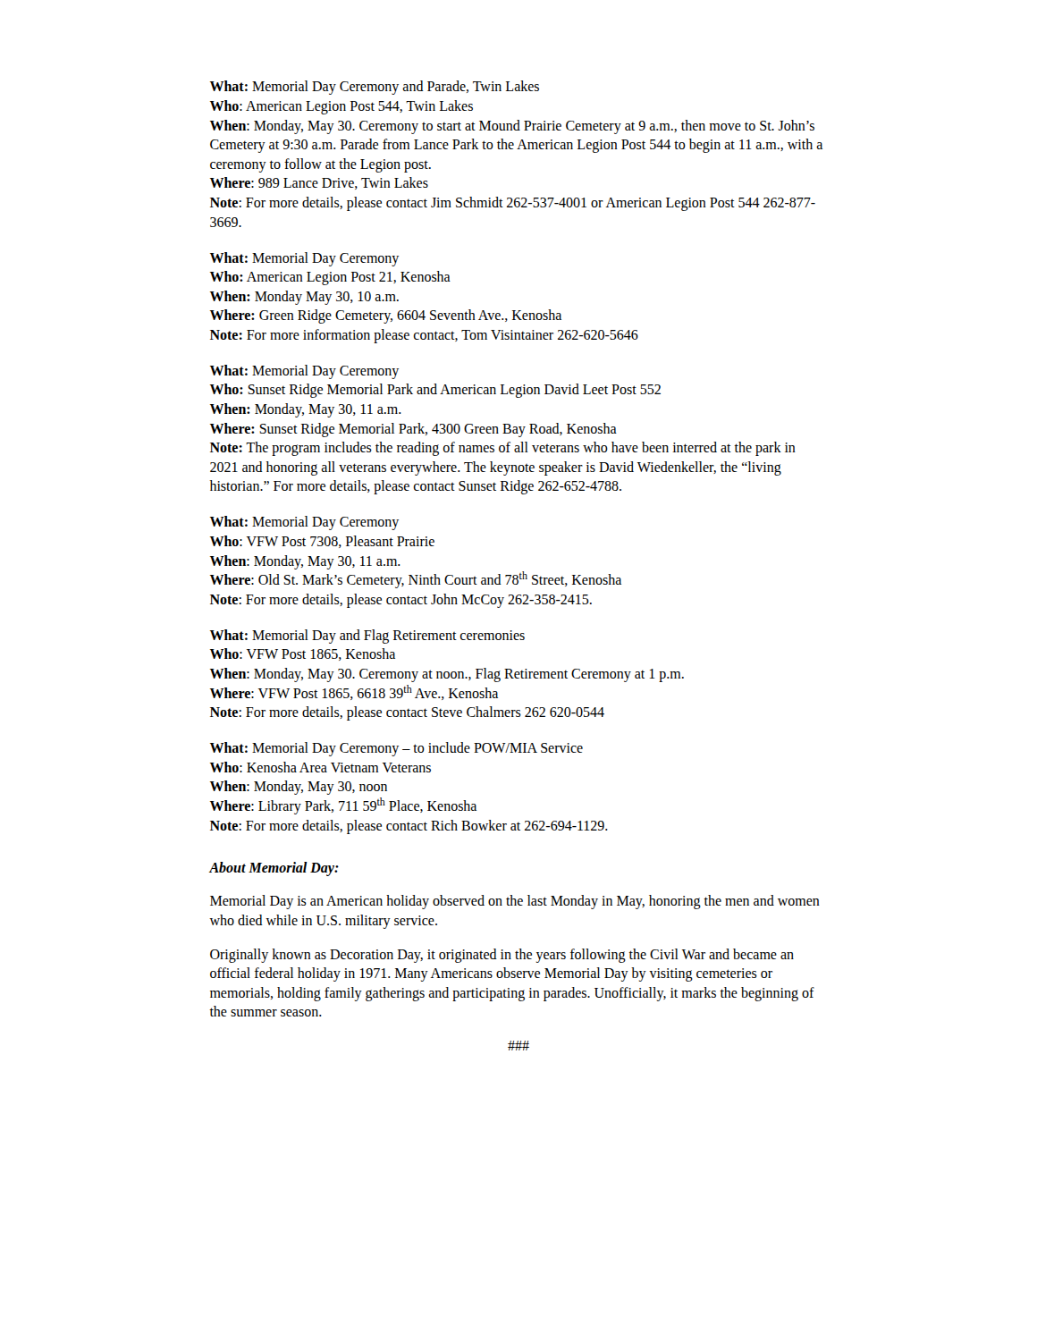What: Memorial Day Ceremony and Parade, Twin Lakes
Who: American Legion Post 544, Twin Lakes
When: Monday, May 30. Ceremony to start at Mound Prairie Cemetery at 9 a.m., then move to St. John’s Cemetery at 9:30 a.m. Parade from Lance Park to the American Legion Post 544 to begin at 11 a.m., with a ceremony to follow at the Legion post.
Where: 989 Lance Drive, Twin Lakes
Note: For more details, please contact Jim Schmidt 262-537-4001 or American Legion Post 544 262-877-3669.
What: Memorial Day Ceremony
Who: American Legion Post 21, Kenosha
When: Monday May 30, 10 a.m.
Where: Green Ridge Cemetery, 6604 Seventh Ave., Kenosha
Note: For more information please contact, Tom Visintainer 262-620-5646
What: Memorial Day Ceremony
Who: Sunset Ridge Memorial Park and American Legion David Leet Post 552
When: Monday, May 30, 11 a.m.
Where: Sunset Ridge Memorial Park, 4300 Green Bay Road, Kenosha
Note: The program includes the reading of names of all veterans who have been interred at the park in 2021 and honoring all veterans everywhere. The keynote speaker is David Wiedenkeller, the “living historian.” For more details, please contact Sunset Ridge 262-652-4788.
What: Memorial Day Ceremony
Who: VFW Post 7308, Pleasant Prairie
When: Monday, May 30, 11 a.m.
Where: Old St. Mark’s Cemetery, Ninth Court and 78th Street, Kenosha
Note: For more details, please contact John McCoy 262-358-2415.
What: Memorial Day and Flag Retirement ceremonies
Who: VFW Post 1865, Kenosha
When: Monday, May 30. Ceremony at noon., Flag Retirement Ceremony at 1 p.m.
Where: VFW Post 1865, 6618 39th Ave., Kenosha
Note: For more details, please contact Steve Chalmers 262 620-0544
What: Memorial Day Ceremony – to include POW/MIA Service
Who: Kenosha Area Vietnam Veterans
When: Monday, May 30, noon
Where: Library Park, 711 59th Place, Kenosha
Note: For more details, please contact Rich Bowker at 262-694-1129.
About Memorial Day:
Memorial Day is an American holiday observed on the last Monday in May, honoring the men and women who died while in U.S. military service.
Originally known as Decoration Day, it originated in the years following the Civil War and became an official federal holiday in 1971. Many Americans observe Memorial Day by visiting cemeteries or memorials, holding family gatherings and participating in parades. Unofficially, it marks the beginning of the summer season.
###